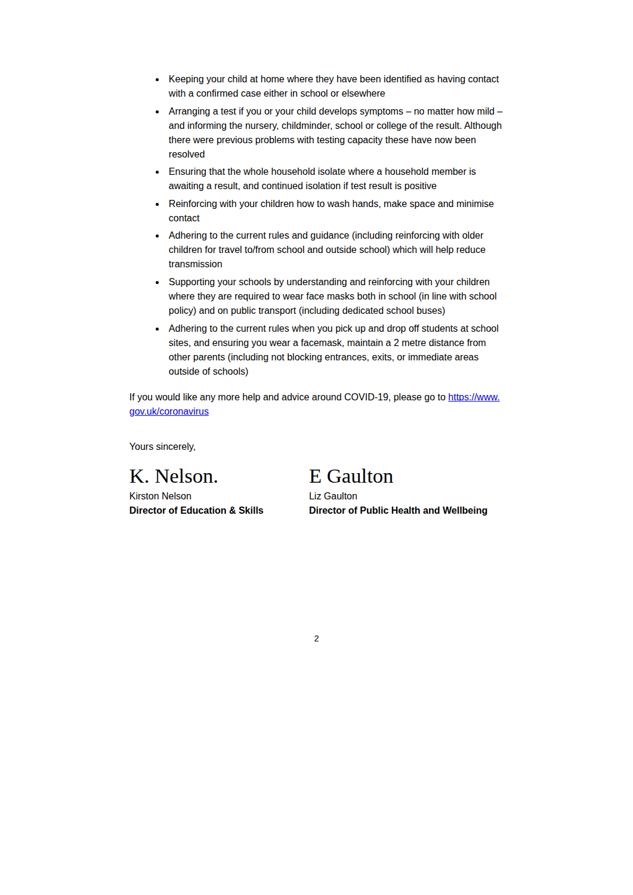Keeping your child at home where they have been identified as having contact with a confirmed case either in school or elsewhere
Arranging a test if you or your child develops symptoms – no matter how mild – and informing the nursery, childminder, school or college of the result. Although there were previous problems with testing capacity these have now been resolved
Ensuring that the whole household isolate where a household member is awaiting a result, and continued isolation if test result is positive
Reinforcing with your children how to wash hands, make space and minimise contact
Adhering to the current rules and guidance (including reinforcing with older children for travel to/from school and outside school) which will help reduce transmission
Supporting your schools by understanding and reinforcing with your children where they are required to wear face masks both in school (in line with school policy) and on public transport (including dedicated school buses)
Adhering to the current rules when you pick up and drop off students at school sites, and ensuring you wear a facemask, maintain a 2 metre distance from other parents (including not blocking entrances, exits, or immediate areas outside of schools)
If you would like any more help and advice around COVID-19, please go to https://www.gov.uk/coronavirus
Yours sincerely,
| K. Nelson. Kirston Nelson Director of Education & Skills | E Gaulton Liz Gaulton Director of Public Health and Wellbeing |
2